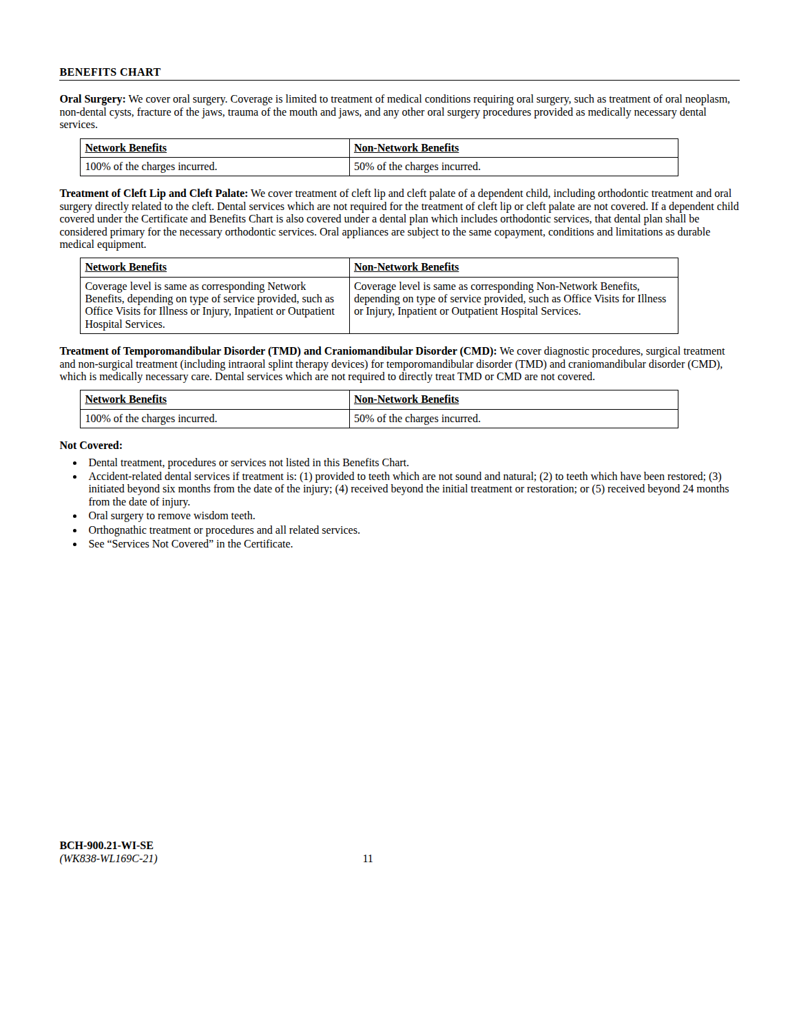BENEFITS CHART
Oral Surgery: We cover oral surgery. Coverage is limited to treatment of medical conditions requiring oral surgery, such as treatment of oral neoplasm, non-dental cysts, fracture of the jaws, trauma of the mouth and jaws, and any other oral surgery procedures provided as medically necessary dental services.
| Network Benefits | Non-Network Benefits |
| --- | --- |
| 100% of the charges incurred. | 50% of the charges incurred. |
Treatment of Cleft Lip and Cleft Palate: We cover treatment of cleft lip and cleft palate of a dependent child, including orthodontic treatment and oral surgery directly related to the cleft. Dental services which are not required for the treatment of cleft lip or cleft palate are not covered. If a dependent child covered under the Certificate and Benefits Chart is also covered under a dental plan which includes orthodontic services, that dental plan shall be considered primary for the necessary orthodontic services. Oral appliances are subject to the same copayment, conditions and limitations as durable medical equipment.
| Network Benefits | Non-Network Benefits |
| --- | --- |
| Coverage level is same as corresponding Network Benefits, depending on type of service provided, such as Office Visits for Illness or Injury, Inpatient or Outpatient Hospital Services. | Coverage level is same as corresponding Non-Network Benefits, depending on type of service provided, such as Office Visits for Illness or Injury, Inpatient or Outpatient Hospital Services. |
Treatment of Temporomandibular Disorder (TMD) and Craniomandibular Disorder (CMD): We cover diagnostic procedures, surgical treatment and non-surgical treatment (including intraoral splint therapy devices) for temporomandibular disorder (TMD) and craniomandibular disorder (CMD), which is medically necessary care. Dental services which are not required to directly treat TMD or CMD are not covered.
| Network Benefits | Non-Network Benefits |
| --- | --- |
| 100% of the charges incurred. | 50% of the charges incurred. |
Not Covered:
Dental treatment, procedures or services not listed in this Benefits Chart.
Accident-related dental services if treatment is: (1) provided to teeth which are not sound and natural; (2) to teeth which have been restored; (3) initiated beyond six months from the date of the injury; (4) received beyond the initial treatment or restoration; or (5) received beyond 24 months from the date of injury.
Oral surgery to remove wisdom teeth.
Orthognathic treatment or procedures and all related services.
See “Services Not Covered” in the Certificate.
BCH-900.21-WI-SE
(WK838-WL169C-21) 11